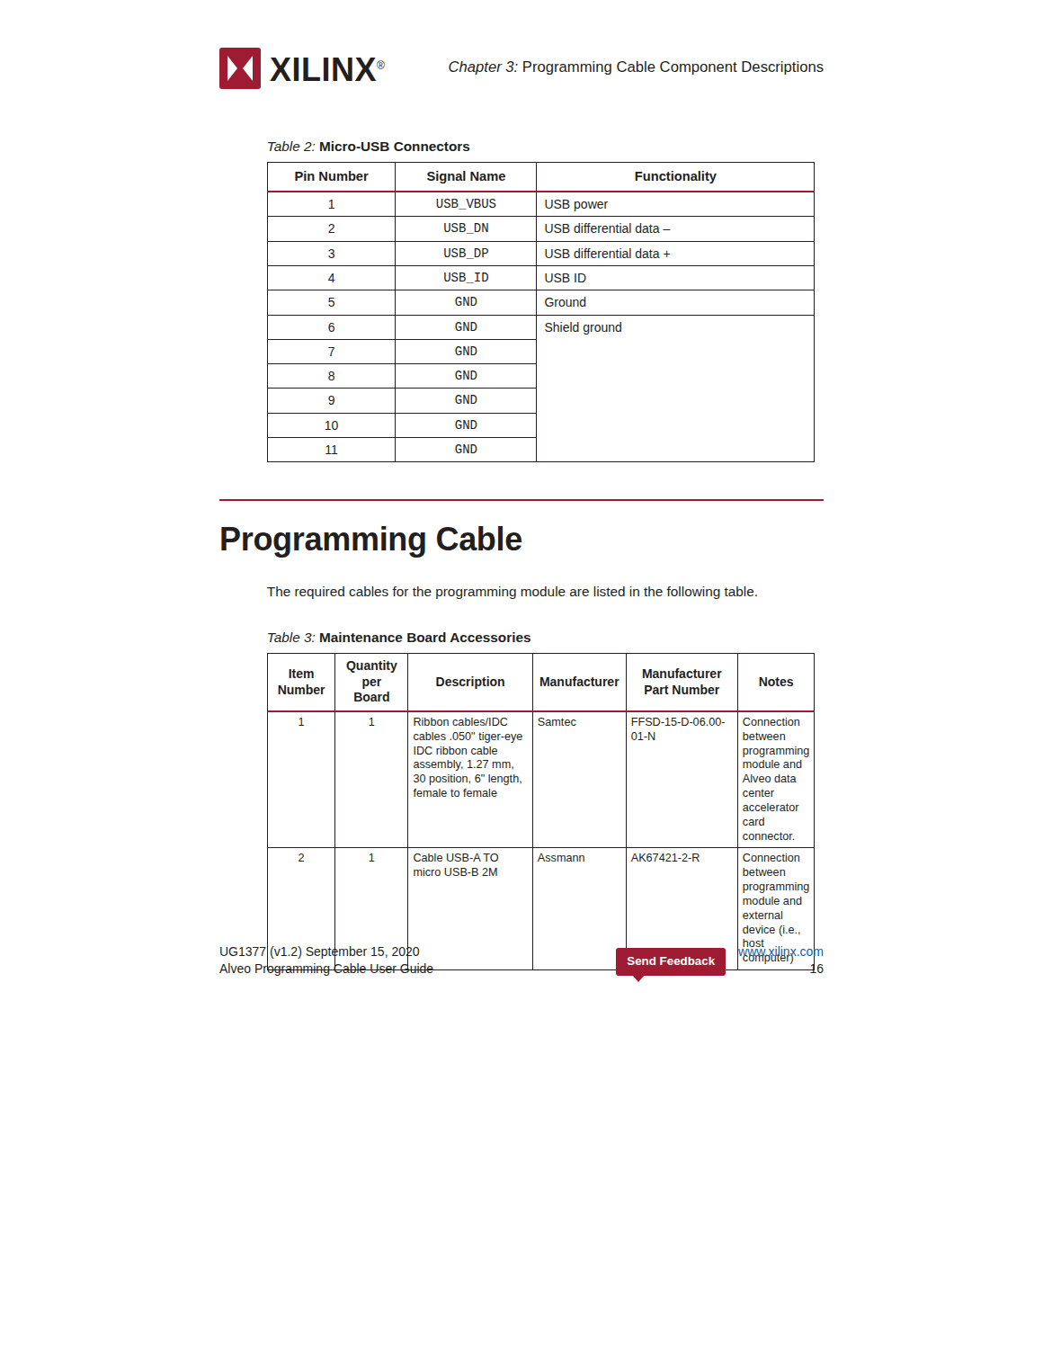XILINX®
Chapter 3: Programming Cable Component Descriptions
Table 2: Micro-USB Connectors
| Pin Number | Signal Name | Functionality |
| --- | --- | --- |
| 1 | USB_VBUS | USB power |
| 2 | USB_DN | USB differential data – |
| 3 | USB_DP | USB differential data + |
| 4 | USB_ID | USB ID |
| 5 | GND | Ground |
| 6 | GND | Shield ground |
| 7 | GND | |
| 8 | GND | |
| 9 | GND | |
| 10 | GND | |
| 11 | GND | |
Programming Cable
The required cables for the programming module are listed in the following table.
Table 3: Maintenance Board Accessories
| Item Number | Quantity per Board | Description | Manufacturer | Manufacturer Part Number | Notes |
| --- | --- | --- | --- | --- | --- |
| 1 | 1 | Ribbon cables/IDC cables .050" tiger-eye IDC ribbon cable assembly, 1.27 mm, 30 position, 6" length, female to female | Samtec | FFSD-15-D-06.00-01-N | Connection between programming module and Alveo data center accelerator card connector. |
| 2 | 1 | Cable USB-A TO micro USB-B 2M | Assmann | AK67421-2-R | Connection between programming module and external device (i.e., host computer) |
UG1377 (v1.2) September 15, 2020
Alveo Programming Cable User Guide
Send Feedback
www.xilinx.com
16